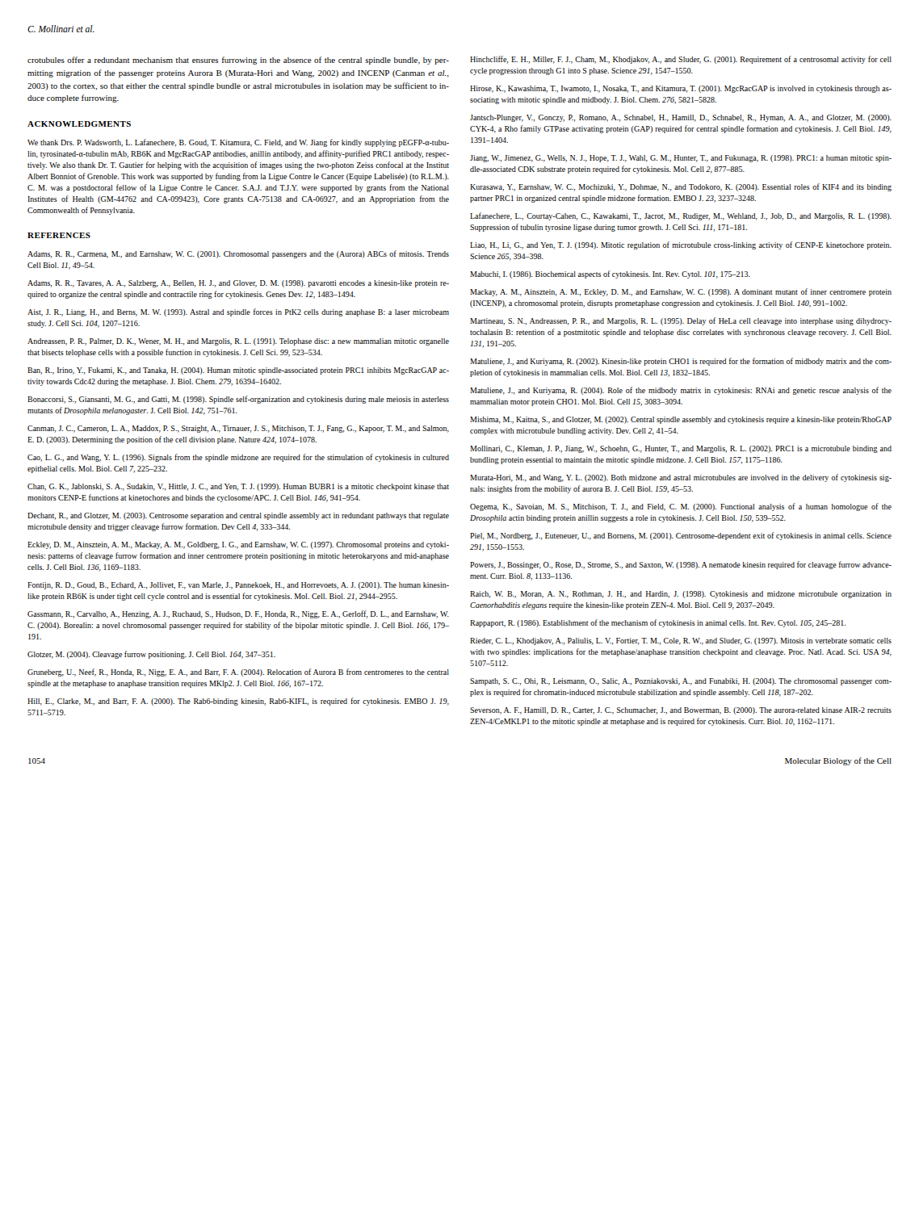C. Mollinari et al.
crotubules offer a redundant mechanism that ensures furrowing in the absence of the central spindle bundle, by permitting migration of the passenger proteins Aurora B (Murata-Hori and Wang, 2002) and INCENP (Canman et al., 2003) to the cortex, so that either the central spindle bundle or astral microtubules in isolation may be sufficient to induce complete furrowing.
Acknowledgments
We thank Drs. P. Wadsworth, L. Lafanechere, B. Goud, T. Kitamura, C. Field, and W. Jiang for kindly supplying pEGFP-α-tubulin, tyrosinated-α-tubulin mAb, RB6K and MgcRacGAP antibodies, anillin antibody, and affinity-purified PRC1 antibody, respectively. We also thank Dr. T. Gautier for helping with the acquisition of images using the two-photon Zeiss confocal at the Institut Albert Bonniot of Grenoble. This work was supported by funding from la Ligue Contre le Cancer (Equipe Labelisée) (to R.L.M.). C. M. was a postdoctoral fellow of la Ligue Contre le Cancer. S.A.J. and T.J.Y. were supported by grants from the National Institutes of Health (GM-44762 and CA-099423), Core grants CA-75138 and CA-06927, and an Appropriation from the Commonwealth of Pennsylvania.
References
Adams, R. R., Carmena, M., and Earnshaw, W. C. (2001). Chromosomal passengers and the (Aurora) ABCs of mitosis. Trends Cell Biol. 11, 49–54.
Adams, R. R., Tavares, A. A., Salzberg, A., Bellen, H. J., and Glover, D. M. (1998). pavarotti encodes a kinesin-like protein required to organize the central spindle and contractile ring for cytokinesis. Genes Dev. 12, 1483–1494.
Aist, J. R., Liang, H., and Berns, M. W. (1993). Astral and spindle forces in PtK2 cells during anaphase B: a laser microbeam study. J. Cell Sci. 104, 1207–1216.
Andreassen, P. R., Palmer, D. K., Wener, M. H., and Margolis, R. L. (1991). Telophase disc: a new mammalian mitotic organelle that bisects telophase cells with a possible function in cytokinesis. J. Cell Sci. 99, 523–534.
Ban, R., Irino, Y., Fukami, K., and Tanaka, H. (2004). Human mitotic spindle-associated protein PRC1 inhibits MgcRacGAP activity towards Cdc42 during the metaphase. J. Biol. Chem. 279, 16394–16402.
Bonaccorsi, S., Giansanti, M. G., and Gatti, M. (1998). Spindle self-organization and cytokinesis during male meiosis in asterless mutants of Drosophila melanogaster. J. Cell Biol. 142, 751–761.
Canman, J. C., Cameron, L. A., Maddox, P. S., Straight, A., Tirnauer, J. S., Mitchison, T. J., Fang, G., Kapoor, T. M., and Salmon, E. D. (2003). Determining the position of the cell division plane. Nature 424, 1074–1078.
Cao, L. G., and Wang, Y. L. (1996). Signals from the spindle midzone are required for the stimulation of cytokinesis in cultured epithelial cells. Mol. Biol. Cell 7, 225–232.
Chan, G. K., Jablonski, S. A., Sudakin, V., Hittle, J. C., and Yen, T. J. (1999). Human BUBR1 is a mitotic checkpoint kinase that monitors CENP-E functions at kinetochores and binds the cyclosome/APC. J. Cell Biol. 146, 941–954.
Dechant, R., and Glotzer, M. (2003). Centrosome separation and central spindle assembly act in redundant pathways that regulate microtubule density and trigger cleavage furrow formation. Dev Cell 4, 333–344.
Eckley, D. M., Ainsztein, A. M., Mackay, A. M., Goldberg, I. G., and Earnshaw, W. C. (1997). Chromosomal proteins and cytokinesis: patterns of cleavage furrow formation and inner centromere protein positioning in mitotic heterokaryons and mid-anaphase cells. J. Cell Biol. 136, 1169–1183.
Fontijn, R. D., Goud, B., Echard, A., Jollivet, F., van Marle, J., Pannekoek, H., and Horrevoets, A. J. (2001). The human kinesin-like protein RB6K is under tight cell cycle control and is essential for cytokinesis. Mol. Cell. Biol. 21, 2944–2955.
Gassmann, R., Carvalho, A., Henzing, A. J., Ruchaud, S., Hudson, D. F., Honda, R., Nigg, E. A., Gerloff, D. L., and Earnshaw, W. C. (2004). Borealin: a novel chromosomal passenger required for stability of the bipolar mitotic spindle. J. Cell Biol. 166, 179–191.
Glotzer, M. (2004). Cleavage furrow positioning. J. Cell Biol. 164, 347–351.
Gruneberg, U., Neef, R., Honda, R., Nigg, E. A., and Barr, F. A. (2004). Relocation of Aurora B from centromeres to the central spindle at the metaphase to anaphase transition requires MKlp2. J. Cell Biol. 166, 167–172.
Hill, E., Clarke, M., and Barr, F. A. (2000). The Rab6-binding kinesin, Rab6-KIFL, is required for cytokinesis. EMBO J. 19, 5711–5719.
Hinchcliffe, E. H., Miller, F. J., Cham, M., Khodjakov, A., and Sluder, G. (2001). Requirement of a centrosomal activity for cell cycle progression through G1 into S phase. Science 291, 1547–1550.
Hirose, K., Kawashima, T., Iwamoto, I., Nosaka, T., and Kitamura, T. (2001). MgcRacGAP is involved in cytokinesis through associating with mitotic spindle and midbody. J. Biol. Chem. 276, 5821–5828.
Jantsch-Plunger, V., Gonczy, P., Romano, A., Schnabel, H., Hamill, D., Schnabel, R., Hyman, A. A., and Glotzer, M. (2000). CYK-4, a Rho family GTPase activating protein (GAP) required for central spindle formation and cytokinesis. J. Cell Biol. 149, 1391–1404.
Jiang, W., Jimenez, G., Wells, N. J., Hope, T. J., Wahl, G. M., Hunter, T., and Fukunaga, R. (1998). PRC1: a human mitotic spindle-associated CDK substrate protein required for cytokinesis. Mol. Cell 2, 877–885.
Kurasawa, Y., Earnshaw, W. C., Mochizuki, Y., Dohmae, N., and Todokoro, K. (2004). Essential roles of KIF4 and its binding partner PRC1 in organized central spindle midzone formation. EMBO J. 23, 3237–3248.
Lafanechere, L., Courtay-Cahen, C., Kawakami, T., Jacrot, M., Rudiger, M., Wehland, J., Job, D., and Margolis, R. L. (1998). Suppression of tubulin tyrosine ligase during tumor growth. J. Cell Sci. 111, 171–181.
Liao, H., Li, G., and Yen, T. J. (1994). Mitotic regulation of microtubule cross-linking activity of CENP-E kinetochore protein. Science 265, 394–398.
Mabuchi, I. (1986). Biochemical aspects of cytokinesis. Int. Rev. Cytol. 101, 175–213.
Mackay, A. M., Ainsztein, A. M., Eckley, D. M., and Earnshaw, W. C. (1998). A dominant mutant of inner centromere protein (INCENP), a chromosomal protein, disrupts prometaphase congression and cytokinesis. J. Cell Biol. 140, 991–1002.
Martineau, S. N., Andreassen, P. R., and Margolis, R. L. (1995). Delay of HeLa cell cleavage into interphase using dihydrocytochalasin B: retention of a postmitotic spindle and telophase disc correlates with synchronous cleavage recovery. J. Cell Biol. 131, 191–205.
Matuliene, J., and Kuriyama, R. (2002). Kinesin-like protein CHO1 is required for the formation of midbody matrix and the completion of cytokinesis in mammalian cells. Mol. Biol. Cell 13, 1832–1845.
Matuliene, J., and Kuriyama, R. (2004). Role of the midbody matrix in cytokinesis: RNAi and genetic rescue analysis of the mammalian motor protein CHO1. Mol. Biol. Cell 15, 3083–3094.
Mishima, M., Kaitna, S., and Glotzer, M. (2002). Central spindle assembly and cytokinesis require a kinesin-like protein/RhoGAP complex with microtubule bundling activity. Dev. Cell 2, 41–54.
Mollinari, C., Kleman, J. P., Jiang, W., Schoehn, G., Hunter, T., and Margolis, R. L. (2002). PRC1 is a microtubule binding and bundling protein essential to maintain the mitotic spindle midzone. J. Cell Biol. 157, 1175–1186.
Murata-Hori, M., and Wang, Y. L. (2002). Both midzone and astral microtubules are involved in the delivery of cytokinesis signals: insights from the mobility of aurora B. J. Cell Biol. 159, 45–53.
Oegema, K., Savoian, M. S., Mitchison, T. J., and Field, C. M. (2000). Functional analysis of a human homologue of the Drosophila actin binding protein anillin suggests a role in cytokinesis. J. Cell Biol. 150, 539–552.
Piel, M., Nordberg, J., Euteneuer, U., and Bornens, M. (2001). Centrosome-dependent exit of cytokinesis in animal cells. Science 291, 1550–1553.
Powers, J., Bossinger, O., Rose, D., Strome, S., and Saxton, W. (1998). A nematode kinesin required for cleavage furrow advancement. Curr. Biol. 8, 1133–1136.
Raich, W. B., Moran, A. N., Rothman, J. H., and Hardin, J. (1998). Cytokinesis and midzone microtubule organization in Caenorhabditis elegans require the kinesin-like protein ZEN-4. Mol. Biol. Cell 9, 2037–2049.
Rappaport, R. (1986). Establishment of the mechanism of cytokinesis in animal cells. Int. Rev. Cytol. 105, 245–281.
Rieder, C. L., Khodjakov, A., Paliulis, L. V., Fortier, T. M., Cole, R. W., and Sluder, G. (1997). Mitosis in vertebrate somatic cells with two spindles: implications for the metaphase/anaphase transition checkpoint and cleavage. Proc. Natl. Acad. Sci. USA 94, 5107–5112.
Sampath, S. C., Ohi, R., Leismann, O., Salic, A., Pozniakovski, A., and Funabiki, H. (2004). The chromosomal passenger complex is required for chromatin-induced microtubule stabilization and spindle assembly. Cell 118, 187–202.
Severson, A. F., Hamill, D. R., Carter, J. C., Schumacher, J., and Bowerman, B. (2000). The aurora-related kinase AIR-2 recruits ZEN-4/CeMKLP1 to the mitotic spindle at metaphase and is required for cytokinesis. Curr. Biol. 10, 1162–1171.
1054 Molecular Biology of the Cell